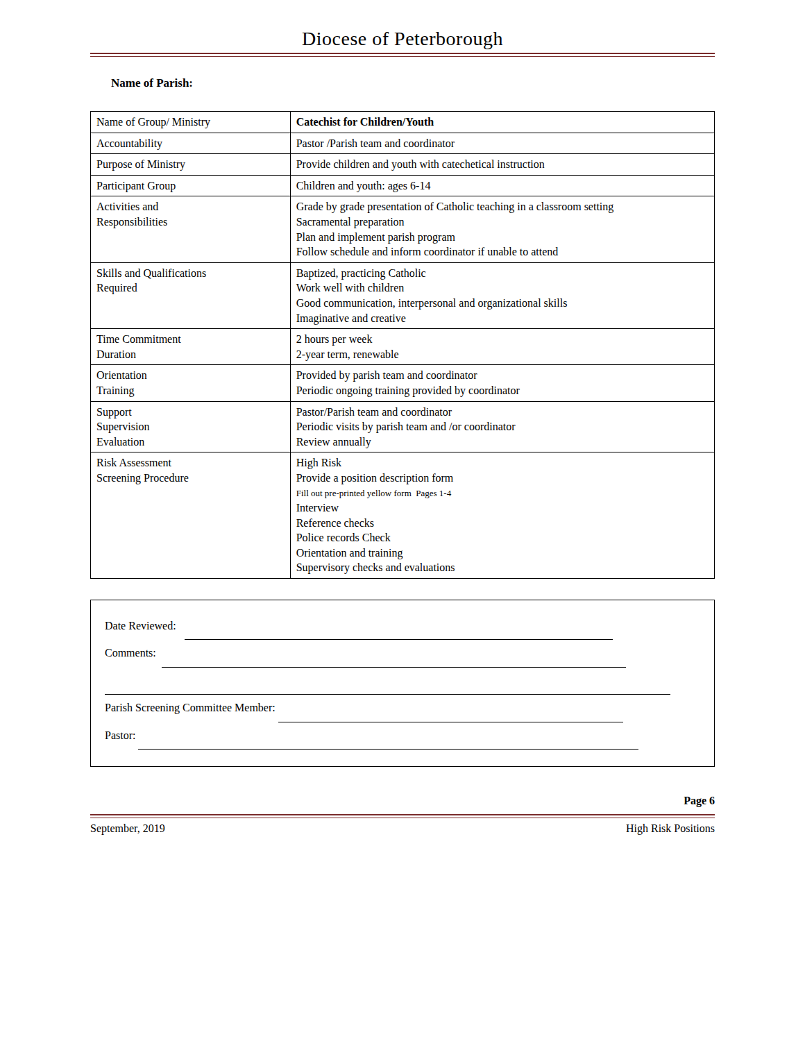Diocese of Peterborough
Name of Parish:
| Name of Group/ Ministry | Catechist for Children/Youth |
| Accountability | Pastor /Parish team and coordinator |
| Purpose of Ministry | Provide children and youth with catechetical instruction |
| Participant Group | Children and youth: ages 6-14 |
| Activities and Responsibilities | Grade by grade presentation of Catholic teaching in a classroom setting Sacramental preparation Plan and implement parish program Follow schedule and inform coordinator if unable to attend |
| Skills and Qualifications Required | Baptized, practicing Catholic Work well with children Good communication, interpersonal and organizational skills Imaginative and creative |
| Time Commitment Duration | 2 hours per week 2-year term, renewable |
| Orientation Training | Provided by parish team and coordinator Periodic ongoing training provided by coordinator |
| Support Supervision Evaluation | Pastor/Parish team and coordinator Periodic visits by parish team and /or coordinator Review annually |
| Risk Assessment Screening Procedure | High Risk Provide a position description form Fill out pre-printed yellow form Pages 1-4 Interview Reference checks Police records Check Orientation and training Supervisory checks and evaluations |
Date Reviewed: Comments: Parish Screening Committee Member: Pastor:
Page 6
September, 2019 High Risk Positions